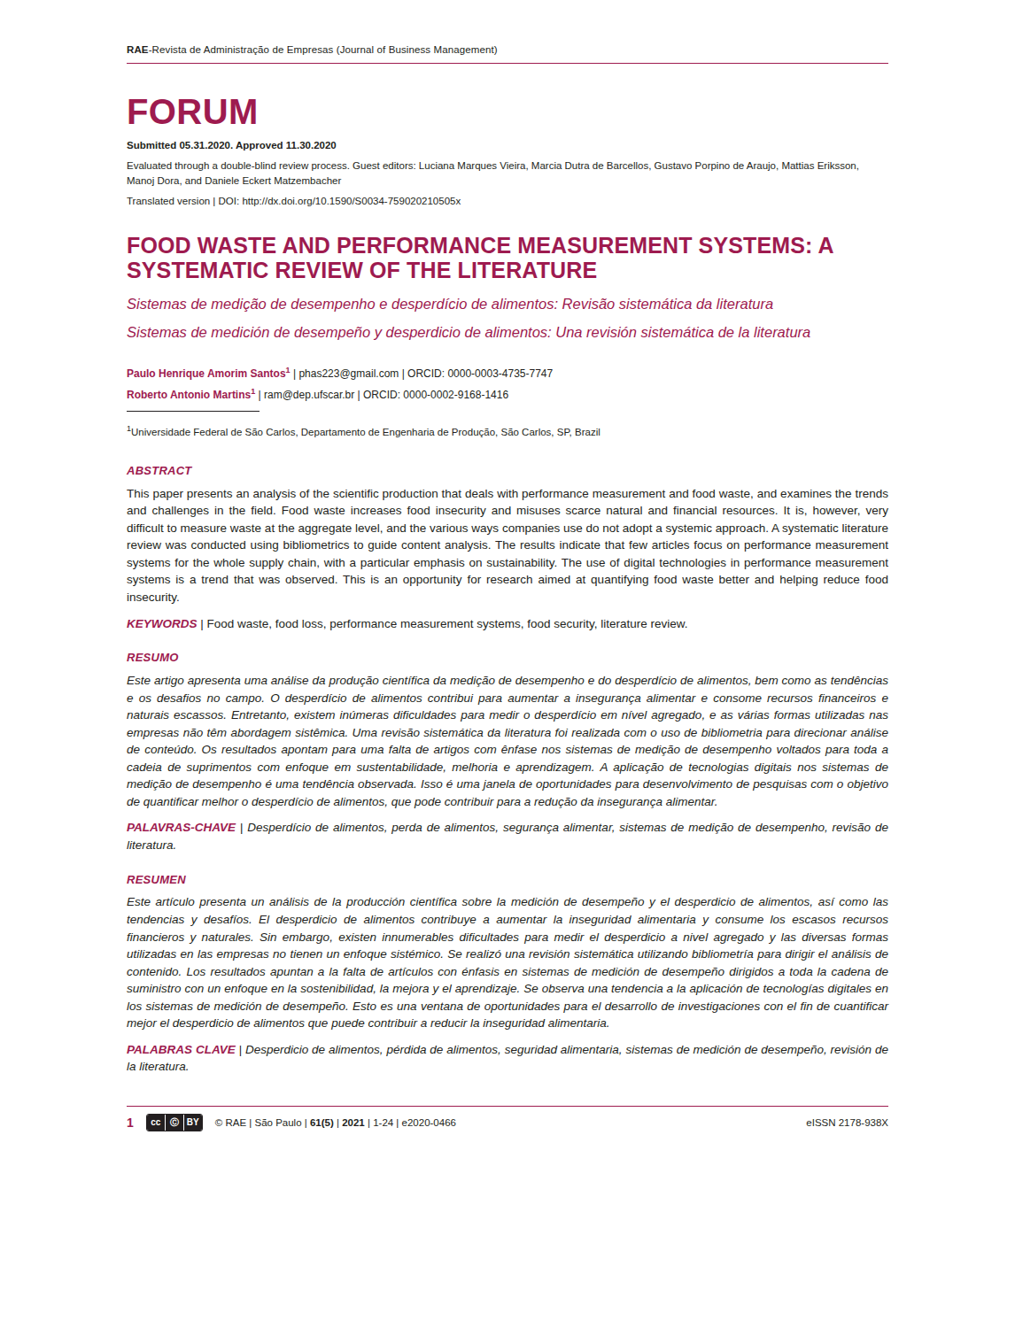RAE-Revista de Administração de Empresas (Journal of Business Management)
FORUM
Submitted 05.31.2020. Approved 11.30.2020
Evaluated through a double-blind review process. Guest editors: Luciana Marques Vieira, Marcia Dutra de Barcellos, Gustavo Porpino de Araujo, Mattias Eriksson, Manoj Dora, and Daniele Eckert Matzembacher
Translated version | DOI: http://dx.doi.org/10.1590/S0034-759020210505x
Food waste and performance measurement systems: A systematic review of the literature
Sistemas de medição de desempenho e desperdício de alimentos: Revisão sistemática da literatura
Sistemas de medición de desempeño y desperdicio de alimentos: Una revisión sistemática de la literatura
Paulo Henrique Amorim Santos1 | phas223@gmail.com | ORCID: 0000-0003-4735-7747
Roberto Antonio Martins1 | ram@dep.ufscar.br | ORCID: 0000-0002-9168-1416
1 Universidade Federal de São Carlos, Departamento de Engenharia de Produção, São Carlos, SP, Brazil
Abstract
This paper presents an analysis of the scientific production that deals with performance measurement and food waste, and examines the trends and challenges in the field. Food waste increases food insecurity and misuses scarce natural and financial resources. It is, however, very difficult to measure waste at the aggregate level, and the various ways companies use do not adopt a systemic approach. A systematic literature review was conducted using bibliometrics to guide content analysis. The results indicate that few articles focus on performance measurement systems for the whole supply chain, with a particular emphasis on sustainability. The use of digital technologies in performance measurement systems is a trend that was observed. This is an opportunity for research aimed at quantifying food waste better and helping reduce food insecurity.
Keywords | Food waste, food loss, performance measurement systems, food security, literature review.
Resumo
Este artigo apresenta uma análise da produção científica da medição de desempenho e do desperdício de alimentos, bem como as tendências e os desafios no campo. O desperdício de alimentos contribui para aumentar a insegurança alimentar e consome recursos financeiros e naturais escassos. Entretanto, existem inúmeras dificuldades para medir o desperdício em nível agregado, e as várias formas utilizadas nas empresas não têm abordagem sistêmica. Uma revisão sistemática da literatura foi realizada com o uso de bibliometria para direcionar análise de conteúdo. Os resultados apontam para uma falta de artigos com ênfase nos sistemas de medição de desempenho voltados para toda a cadeia de suprimentos com enfoque em sustentabilidade, melhoria e aprendizagem. A aplicação de tecnologias digitais nos sistemas de medição de desempenho é uma tendência observada. Isso é uma janela de oportunidades para desenvolvimento de pesquisas com o objetivo de quantificar melhor o desperdício de alimentos, que pode contribuir para a redução da insegurança alimentar.
Palavras-chave | Desperdício de alimentos, perda de alimentos, segurança alimentar, sistemas de medição de desempenho, revisão de literatura.
Resumen
Este artículo presenta un análisis de la producción científica sobre la medición de desempeño y el desperdicio de alimentos, así como las tendencias y desafíos. El desperdicio de alimentos contribuye a aumentar la inseguridad alimentaria y consume los escasos recursos financieros y naturales. Sin embargo, existen innumerables dificultades para medir el desperdicio a nivel agregado y las diversas formas utilizadas en las empresas no tienen un enfoque sistémico. Se realizó una revisión sistemática utilizando bibliometría para dirigir el análisis de contenido. Los resultados apuntan a la falta de artículos con énfasis en sistemas de medición de desempeño dirigidos a toda la cadena de suministro con un enfoque en la sostenibilidad, la mejora y el aprendizaje. Se observa una tendencia a la aplicación de tecnologías digitales en los sistemas de medición de desempeño. Esto es una ventana de oportunidades para el desarrollo de investigaciones con el fin de cuantificar mejor el desperdicio de alimentos que puede contribuir a reducir la inseguridad alimentaria.
Palabras clave | Desperdicio de alimentos, pérdida de alimentos, seguridad alimentaria, sistemas de medición de desempeño, revisión de la literatura.
1 ccⒸBY © RAE | São Paulo | 61(5) | 2021 | 1-24 | e2020-0466 eISSN 2178-938X